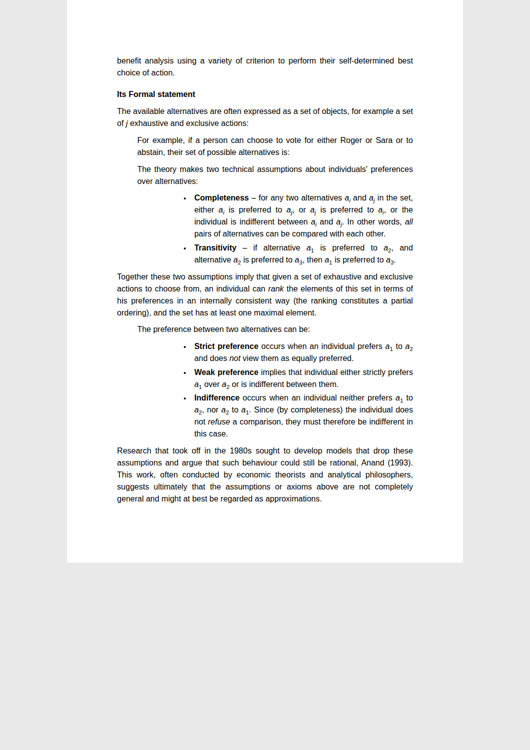benefit analysis using a variety of criterion to perform their self-determined best choice of action.
Its Formal statement
The available alternatives are often expressed as a set of objects, for example a set of j exhaustive and exclusive actions:
For example, if a person can choose to vote for either Roger or Sara or to abstain, their set of possible alternatives is:
The theory makes two technical assumptions about individuals' preferences over alternatives:
Completeness – for any two alternatives ai and aj in the set, either ai is preferred to aj, or aj is preferred to ai, or the individual is indifferent between ai and aj. In other words, all pairs of alternatives can be compared with each other.
Transitivity – if alternative a1 is preferred to a2, and alternative a2 is preferred to a3, then a1 is preferred to a3.
Together these two assumptions imply that given a set of exhaustive and exclusive actions to choose from, an individual can rank the elements of this set in terms of his preferences in an internally consistent way (the ranking constitutes a partial ordering), and the set has at least one maximal element.
The preference between two alternatives can be:
Strict preference occurs when an individual prefers a1 to a2 and does not view them as equally preferred.
Weak preference implies that individual either strictly prefers a1 over a2 or is indifferent between them.
Indifference occurs when an individual neither prefers a1 to a2, nor a2 to a1. Since (by completeness) the individual does not refuse a comparison, they must therefore be indifferent in this case.
Research that took off in the 1980s sought to develop models that drop these assumptions and argue that such behaviour could still be rational, Anand (1993). This work, often conducted by economic theorists and analytical philosophers, suggests ultimately that the assumptions or axioms above are not completely general and might at best be regarded as approximations.